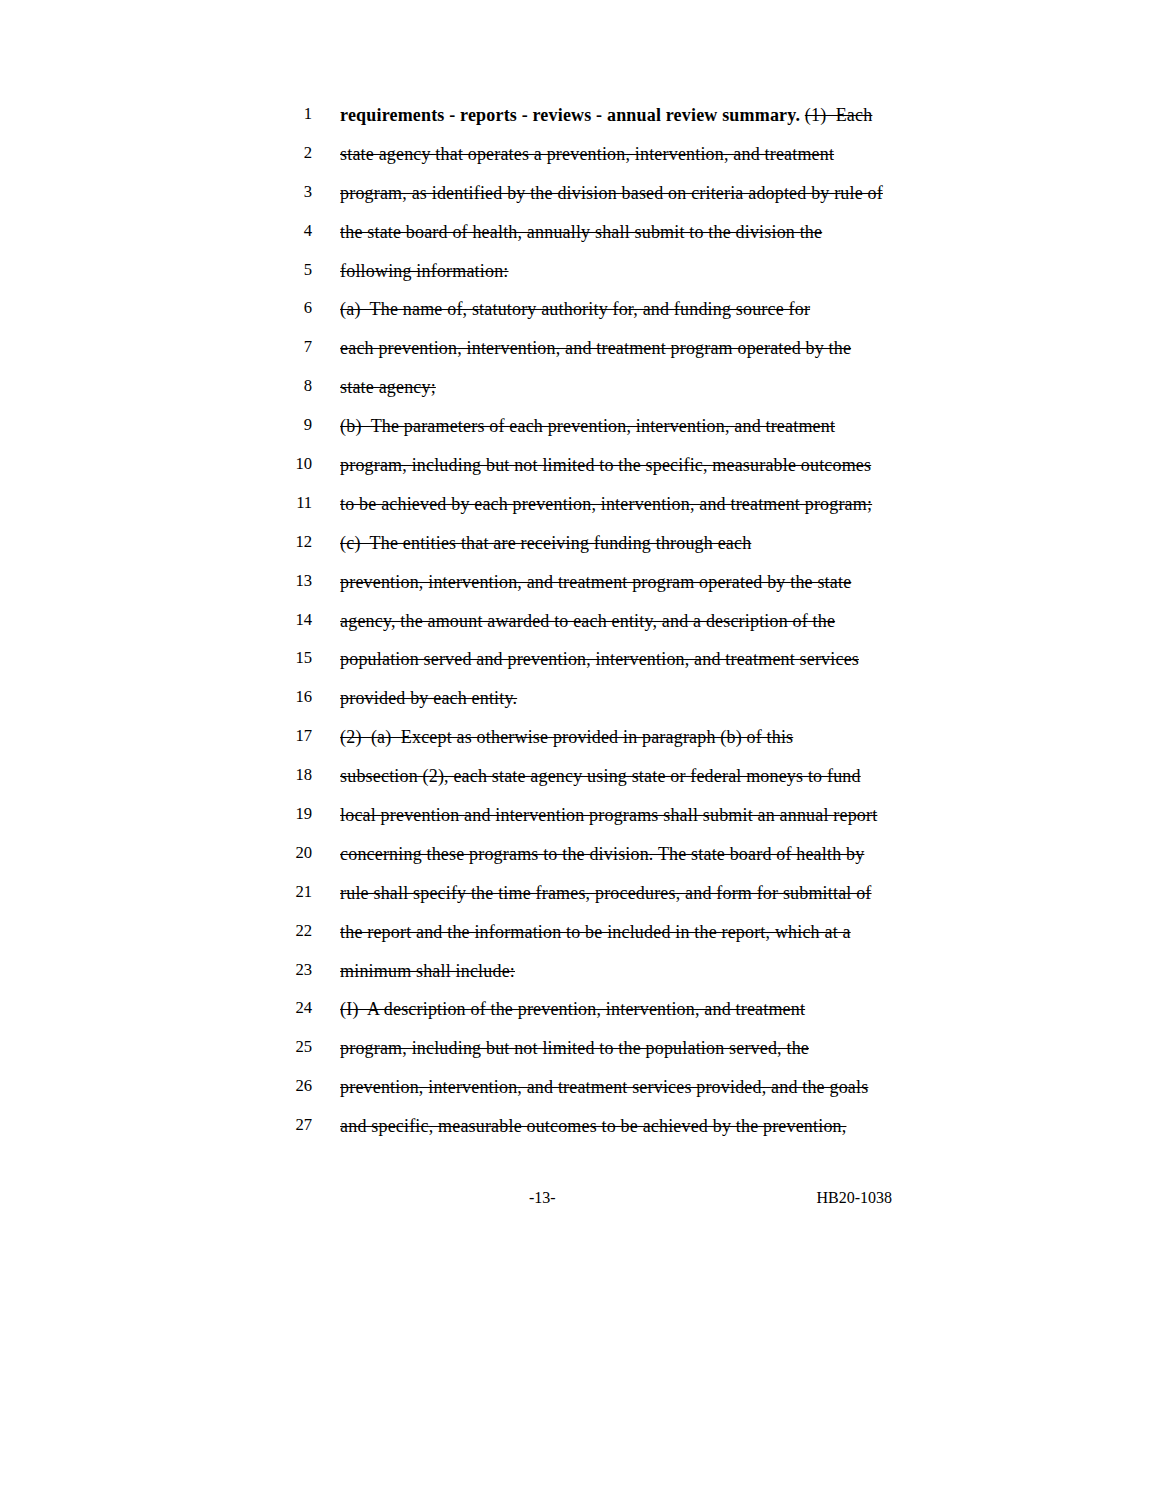| 1 | requirements - reports - reviews - annual review summary. (1) Each |
| 2 | state agency that operates a prevention, intervention, and treatment |
| 3 | program, as identified by the division based on criteria adopted by rule of |
| 4 | the state board of health, annually shall submit to the division the |
| 5 | following information: |
| 6 | (a) The name of, statutory authority for, and funding source for |
| 7 | each prevention, intervention, and treatment program operated by the |
| 8 | state agency; |
| 9 | (b) The parameters of each prevention, intervention, and treatment |
| 10 | program, including but not limited to the specific, measurable outcomes |
| 11 | to be achieved by each prevention, intervention, and treatment program; |
| 12 | (c) The entities that are receiving funding through each |
| 13 | prevention, intervention, and treatment program operated by the state |
| 14 | agency, the amount awarded to each entity, and a description of the |
| 15 | population served and prevention, intervention, and treatment services |
| 16 | provided by each entity. |
| 17 | (2) (a) Except as otherwise provided in paragraph (b) of this |
| 18 | subsection (2), each state agency using state or federal moneys to fund |
| 19 | local prevention and intervention programs shall submit an annual report |
| 20 | concerning these programs to the division. The state board of health by |
| 21 | rule shall specify the time frames, procedures, and form for submittal of |
| 22 | the report and the information to be included in the report, which at a |
| 23 | minimum shall include: |
| 24 | (I) A description of the prevention, intervention, and treatment |
| 25 | program, including but not limited to the population served, the |
| 26 | prevention, intervention, and treatment services provided, and the goals |
| 27 | and specific, measurable outcomes to be achieved by the prevention, |
-13- HB20-1038